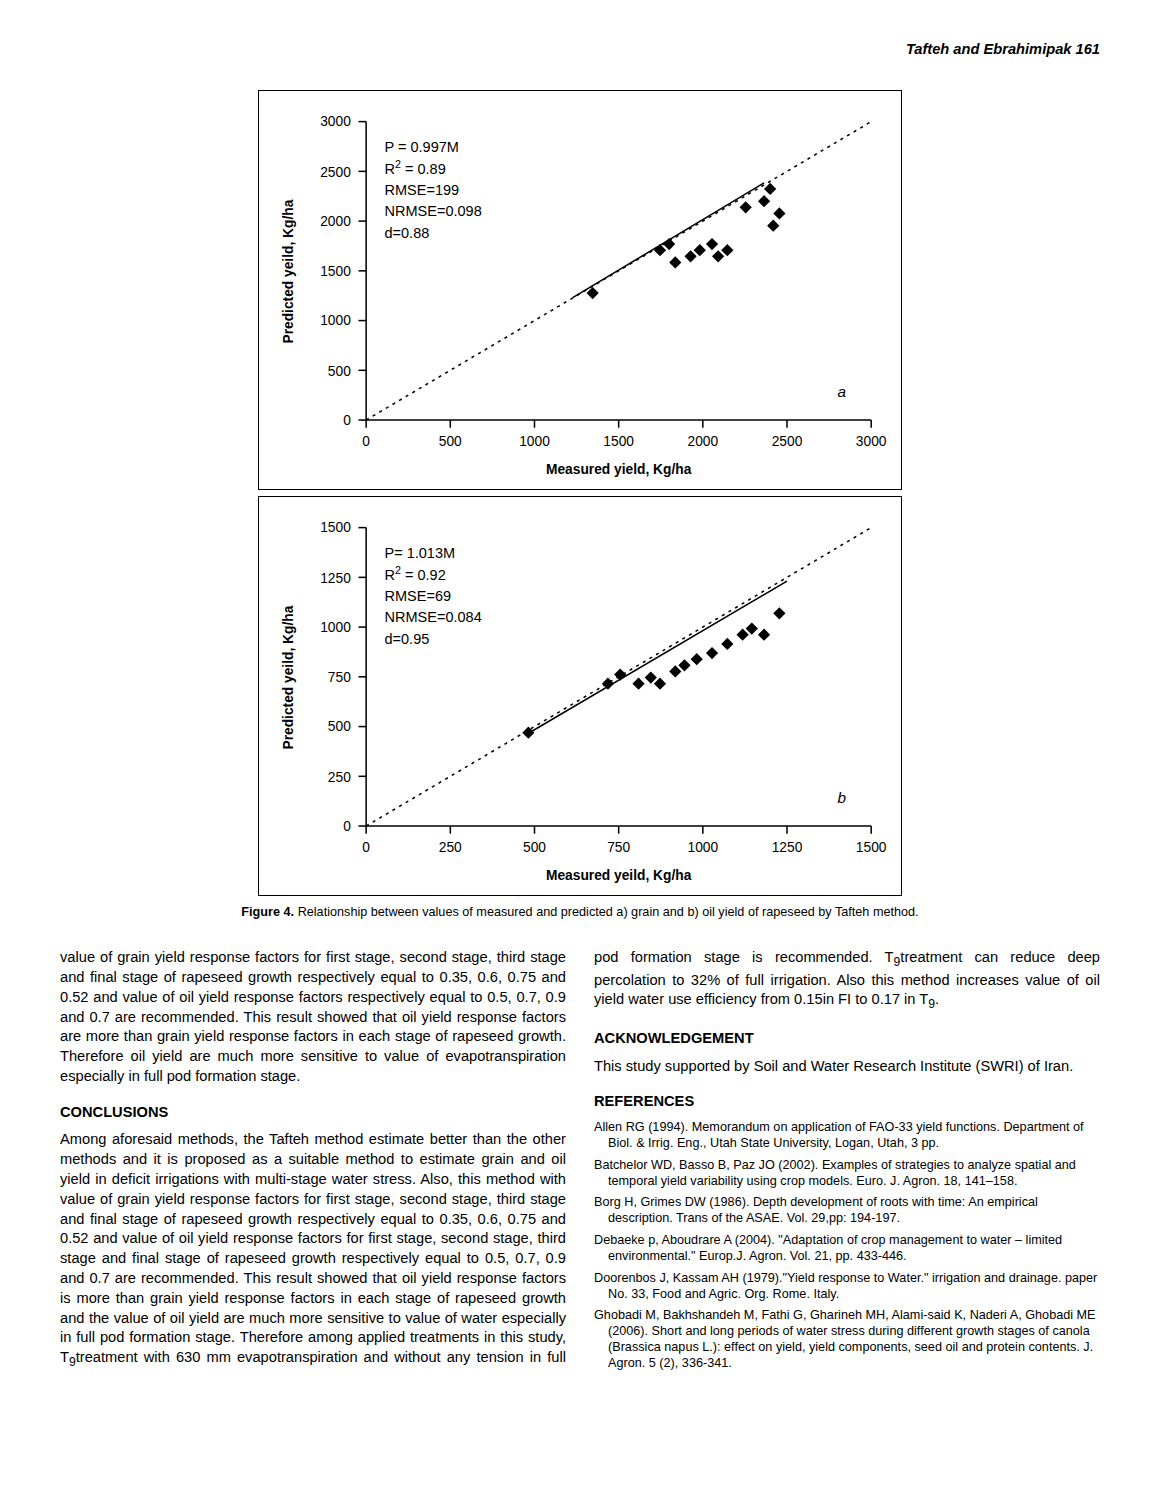Tafteh and Ebrahimipak 161
0 500 1000 1500 2000 2500 3000 0 500 1000 1500 2000 2500 3000 Measured yield, Kg/ha Predicted yeild, Kg/ha P = 0.997M R2 = 0.89 RMSE=199 NRMSE=0.098 d=0.88 a
0 250 500 750 1000 1250 1500 0 250 500 750 1000 1250 1500 Measured yeild, Kg/ha Predicted yeild, Kg/ha P= 1.013M R2 = 0.92 RMSE=69 NRMSE=0.084 d=0.95 b
Figure 4. Relationship between values of measured and predicted a) grain and b) oil yield of rapeseed by Tafteh method.
value of grain yield response factors for first stage, second stage, third stage and final stage of rapeseed growth respectively equal to 0.35, 0.6, 0.75 and 0.52 and value of oil yield response factors respectively equal to 0.5, 0.7, 0.9 and 0.7 are recommended. This result showed that oil yield response factors are more than grain yield response factors in each stage of rapeseed growth. Therefore oil yield are much more sensitive to value of evapotranspiration especially in full pod formation stage.
Conclusions
Among aforesaid methods, the Tafteh method estimate better than the other methods and it is proposed as a suitable method to estimate grain and oil yield in deficit irrigations with multi-stage water stress. Also, this method with value of grain yield response factors for first stage, second stage, third stage and final stage of rapeseed growth respectively equal to 0.35, 0.6, 0.75 and 0.52 and value of oil yield response factors for first stage, second stage, third stage and final stage of rapeseed growth respectively equal to 0.5, 0.7, 0.9 and 0.7 are recommended. This result showed that oil yield response factors is more than grain yield response factors in each stage of rapeseed growth and the value of oil yield are much more sensitive to value of water especially in full pod formation stage. Therefore among applied treatments in this study, T9treatment with 630 mm evapotranspiration and without any tension in full pod formation stage is recommended. T9treatment can reduce deep percolation to 32% of full irrigation. Also this method increases value of oil yield water use efficiency from 0.15in FI to 0.17 in T9.
Acknowledgement
This study supported by Soil and Water Research Institute (SWRI) of Iran.
References
Allen RG (1994). Memorandum on application of FAO-33 yield functions. Department of Biol. & Irrig. Eng., Utah State University, Logan, Utah, 3 pp.
Batchelor WD, Basso B, Paz JO (2002). Examples of strategies to analyze spatial and temporal yield variability using crop models. Euro. J. Agron. 18, 141–158.
Borg H, Grimes DW (1986). Depth development of roots with time: An empirical description. Trans of the ASAE. Vol. 29,pp: 194-197.
Debaeke p, Aboudrare A (2004). "Adaptation of crop management to water – limited environmental." Europ.J. Agron. Vol. 21, pp. 433-446.
Doorenbos J, Kassam AH (1979)."Yield response to Water." irrigation and drainage. paper No. 33, Food and Agric. Org. Rome. Italy.
Ghobadi M, Bakhshandeh M, Fathi G, Gharineh MH, Alami-said K, Naderi A, Ghobadi ME (2006). Short and long periods of water stress during different growth stages of canola (Brassica napus L.): effect on yield, yield components, seed oil and protein contents. J. Agron. 5 (2), 336-341.